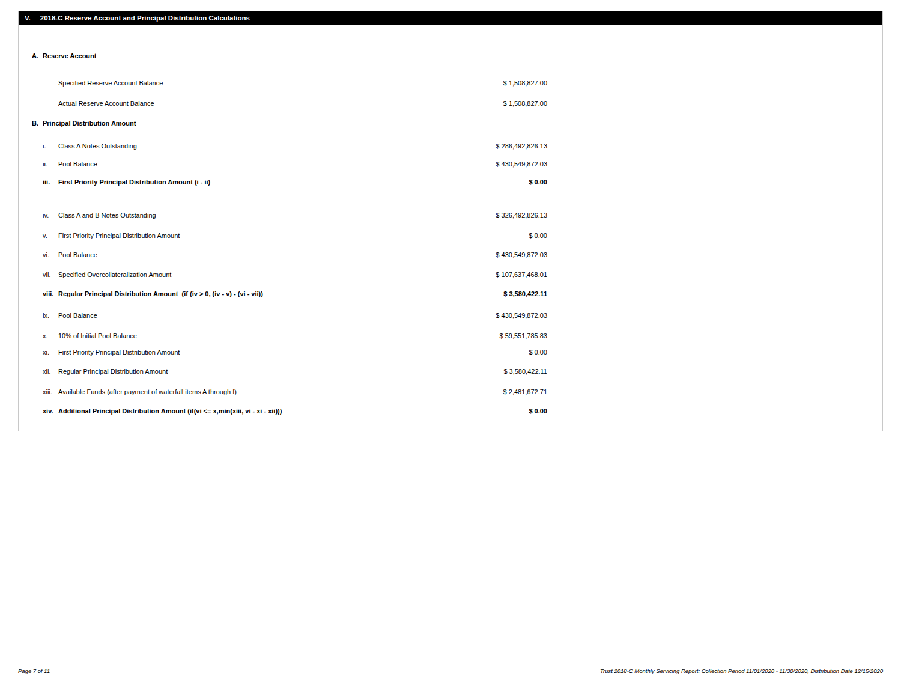V. 2018-C Reserve Account and Principal Distribution Calculations
A.
Reserve Account
Specified Reserve Account Balance $ 1,508,827.00
Actual Reserve Account Balance $ 1,508,827.00
B.
Principal Distribution Amount
i. Class A Notes Outstanding $ 286,492,826.13
ii. Pool Balance $ 430,549,872.03
iii. First Priority Principal Distribution Amount (i - ii) $ 0.00
iv. Class A and B Notes Outstanding $ 326,492,826.13
v. First Priority Principal Distribution Amount $ 0.00
vi. Pool Balance $ 430,549,872.03
vii. Specified Overcollateralization Amount $ 107,637,468.01
viii. Regular Principal Distribution Amount (if (iv > 0, (iv - v) - (vi - vii)) $ 3,580,422.11
ix. Pool Balance $ 430,549,872.03
x. 10% of Initial Pool Balance $ 59,551,785.83
xi. First Priority Principal Distribution Amount $ 0.00
xii. Regular Principal Distribution Amount $ 3,580,422.11
xiii. Available Funds (after payment of waterfall items A through I) $ 2,481,672.71
xiv. Additional Principal Distribution Amount (if(vi <= x,min(xiii, vi - xi - xii))) $ 0.00
Page 7 of 11 Trust 2018-C Monthly Servicing Report: Collection Period 11/01/2020 - 11/30/2020, Distribution Date 12/15/2020